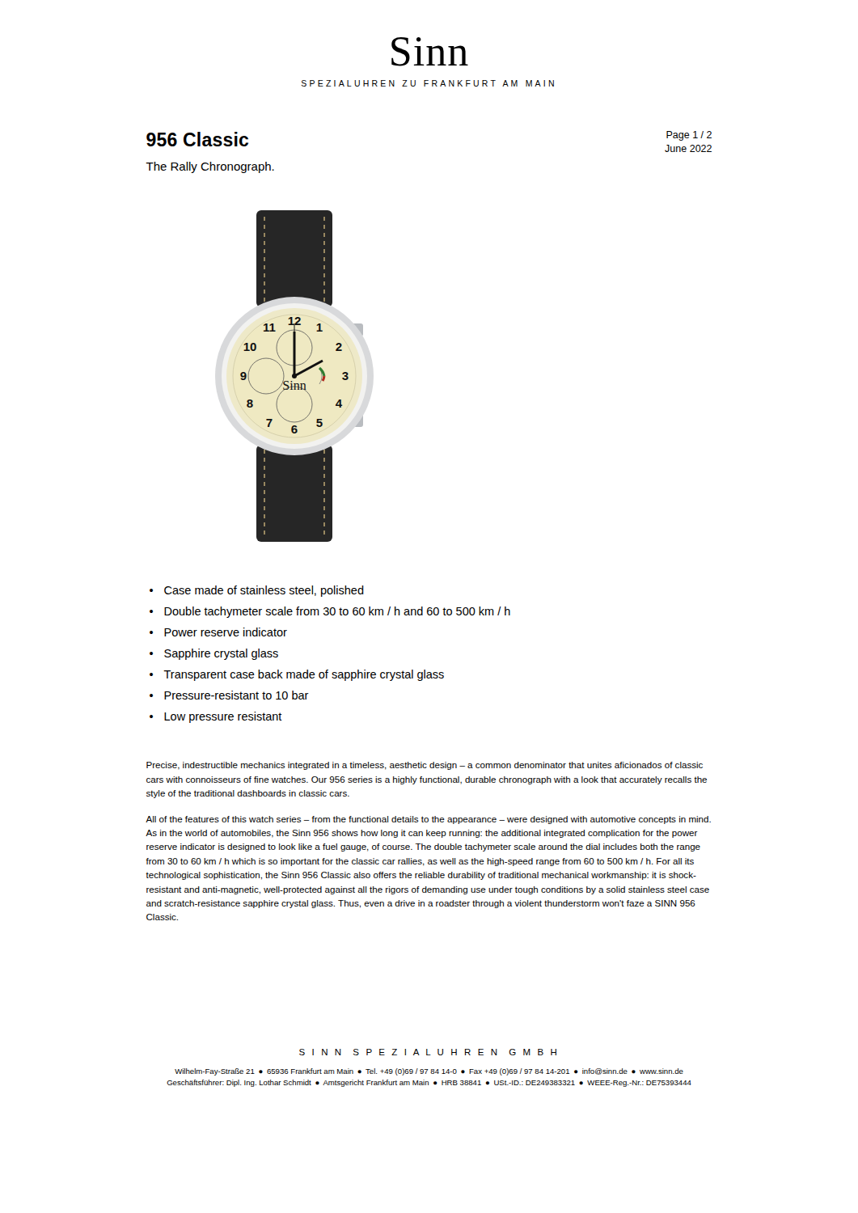Sinn
Spezialuhren zu Frankfurt am Main
956 Classic
The Rally Chronograph.
Page 1 / 2
June 2022
Case made of stainless steel, polished
Double tachymeter scale from 30 to 60 km / h and 60 to 500 km / h
Power reserve indicator
Sapphire crystal glass
Transparent case back made of sapphire crystal glass
Pressure-resistant to 10 bar
Low pressure resistant
Precise, indestructible mechanics integrated in a timeless, aesthetic design – a common denominator that unites aficionados of classic cars with connoisseurs of fine watches. Our 956 series is a highly functional, durable chronograph with a look that accurately recalls the style of the traditional dashboards in classic cars.
All of the features of this watch series – from the functional details to the appearance – were designed with automotive concepts in mind. As in the world of automobiles, the Sinn 956 shows how long it can keep running: the additional integrated complication for the power reserve indicator is designed to look like a fuel gauge, of course. The double tachymeter scale around the dial includes both the range from 30 to 60 km / h which is so important for the classic car rallies, as well as the high-speed range from 60 to 500 km / h. For all its technological sophistication, the Sinn 956 Classic also offers the reliable durability of traditional mechanical workmanship: it is shock-resistant and anti-magnetic, well-protected against all the rigors of demanding use under tough conditions by a solid stainless steel case and scratch-resistance sapphire crystal glass. Thus, even a drive in a roadster through a violent thunderstorm won't faze a SINN 956 Classic.
S I N N S P E Z I A L U H R E N G M B H
Wilhelm-Fay-Straße 21 ● 65936 Frankfurt am Main ● Tel. +49 (0)69 / 97 84 14-0 ● Fax +49 (0)69 / 97 84 14-201 ● info@sinn.de ● www.sinn.de
Geschäftsführer: Dipl. Ing. Lothar Schmidt ● Amtsgericht Frankfurt am Main ● HRB 38841 ● USt.-ID.: DE249383321 ● WEEE-Reg.-Nr.: DE75393444